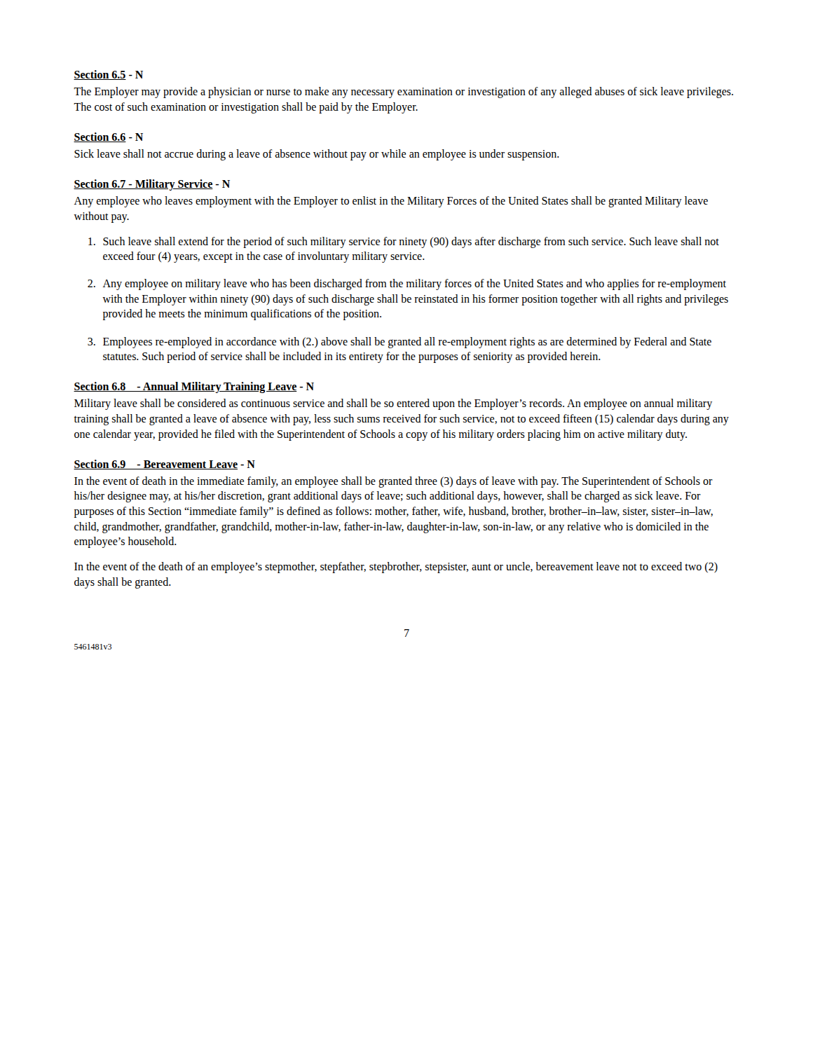Section 6.5 - N
The Employer may provide a physician or nurse to make any necessary examination or investigation of any alleged abuses of sick leave privileges. The cost of such examination or investigation shall be paid by the Employer.
Section 6.6 - N
Sick leave shall not accrue during a leave of absence without pay or while an employee is under suspension.
Section 6.7 - Military Service - N
Any employee who leaves employment with the Employer to enlist in the Military Forces of the United States shall be granted Military leave without pay.
Such leave shall extend for the period of such military service for ninety (90) days after discharge from such service. Such leave shall not exceed four (4) years, except in the case of involuntary military service.
Any employee on military leave who has been discharged from the military forces of the United States and who applies for re-employment with the Employer within ninety (90) days of such discharge shall be reinstated in his former position together with all rights and privileges provided he meets the minimum qualifications of the position.
Employees re-employed in accordance with (2.) above shall be granted all re-employment rights as are determined by Federal and State statutes. Such period of service shall be included in its entirety for the purposes of seniority as provided herein.
Section 6.8 - Annual Military Training Leave - N
Military leave shall be considered as continuous service and shall be so entered upon the Employer’s records. An employee on annual military training shall be granted a leave of absence with pay, less such sums received for such service, not to exceed fifteen (15) calendar days during any one calendar year, provided he filed with the Superintendent of Schools a copy of his military orders placing him on active military duty.
Section 6.9 - Bereavement Leave - N
In the event of death in the immediate family, an employee shall be granted three (3) days of leave with pay. The Superintendent of Schools or his/her designee may, at his/her discretion, grant additional days of leave; such additional days, however, shall be charged as sick leave. For purposes of this Section “immediate family” is defined as follows: mother, father, wife, husband, brother, brother–in–law, sister, sister–in–law, child, grandmother, grandfather, grandchild, mother-in-law, father-in-law, daughter-in-law, son-in-law, or any relative who is domiciled in the employee’s household.
In the event of the death of an employee’s stepmother, stepfather, stepbrother, stepsister, aunt or uncle, bereavement leave not to exceed two (2) days shall be granted.
7
5461481v3